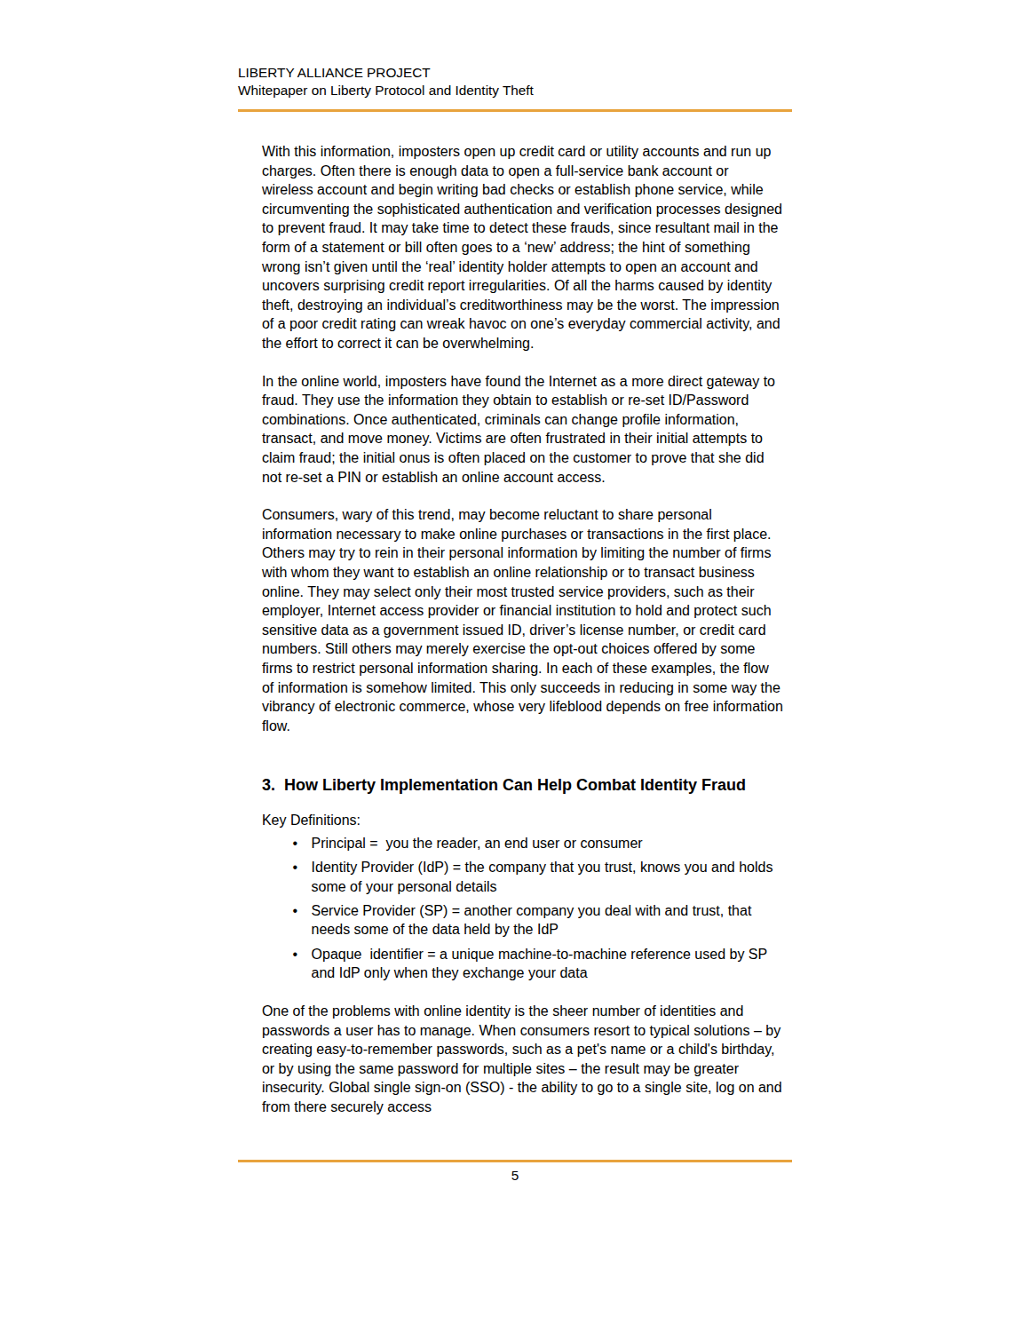LIBERTY ALLIANCE PROJECT
Whitepaper on Liberty Protocol and Identity Theft
With this information, imposters open up credit card or utility accounts and run up charges. Often there is enough data to open a full-service bank account or wireless account and begin writing bad checks or establish phone service, while circumventing the sophisticated authentication and verification processes designed to prevent fraud. It may take time to detect these frauds, since resultant mail in the form of a statement or bill often goes to a ‘new’ address; the hint of something wrong isn’t given until the ‘real’ identity holder attempts to open an account and uncovers surprising credit report irregularities. Of all the harms caused by identity theft, destroying an individual’s creditworthiness may be the worst. The impression of a poor credit rating can wreak havoc on one’s everyday commercial activity, and the effort to correct it can be overwhelming.
In the online world, imposters have found the Internet as a more direct gateway to fraud. They use the information they obtain to establish or re-set ID/Password combinations. Once authenticated, criminals can change profile information, transact, and move money. Victims are often frustrated in their initial attempts to claim fraud; the initial onus is often placed on the customer to prove that she did not re-set a PIN or establish an online account access.
Consumers, wary of this trend, may become reluctant to share personal information necessary to make online purchases or transactions in the first place. Others may try to rein in their personal information by limiting the number of firms with whom they want to establish an online relationship or to transact business online. They may select only their most trusted service providers, such as their employer, Internet access provider or financial institution to hold and protect such sensitive data as a government issued ID, driver’s license number, or credit card numbers. Still others may merely exercise the opt-out choices offered by some firms to restrict personal information sharing. In each of these examples, the flow of information is somehow limited. This only succeeds in reducing in some way the vibrancy of electronic commerce, whose very lifeblood depends on free information flow.
3. How Liberty Implementation Can Help Combat Identity Fraud
Key Definitions:
Principal = you the reader, an end user or consumer
Identity Provider (IdP) = the company that you trust, knows you and holds some of your personal details
Service Provider (SP) = another company you deal with and trust, that needs some of the data held by the IdP
Opaque identifier = a unique machine-to-machine reference used by SP and IdP only when they exchange your data
One of the problems with online identity is the sheer number of identities and passwords a user has to manage. When consumers resort to typical solutions – by creating easy-to-remember passwords, such as a pet's name or a child's birthday, or by using the same password for multiple sites – the result may be greater insecurity. Global single sign-on (SSO) - the ability to go to a single site, log on and from there securely access
5